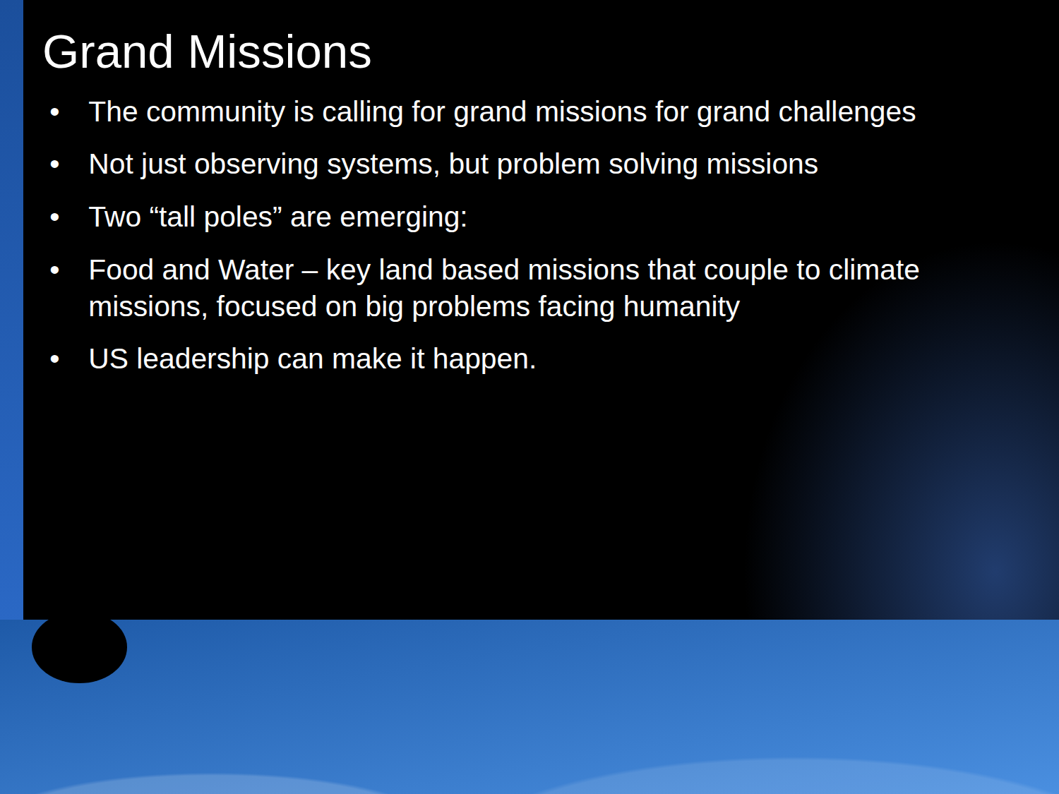Grand Missions
The community is calling for grand missions for grand challenges
Not just observing systems, but problem solving missions
Two “tall poles” are emerging:
Food and Water – key land based missions that couple to climate missions, focused on big problems facing humanity
US leadership can make it happen.